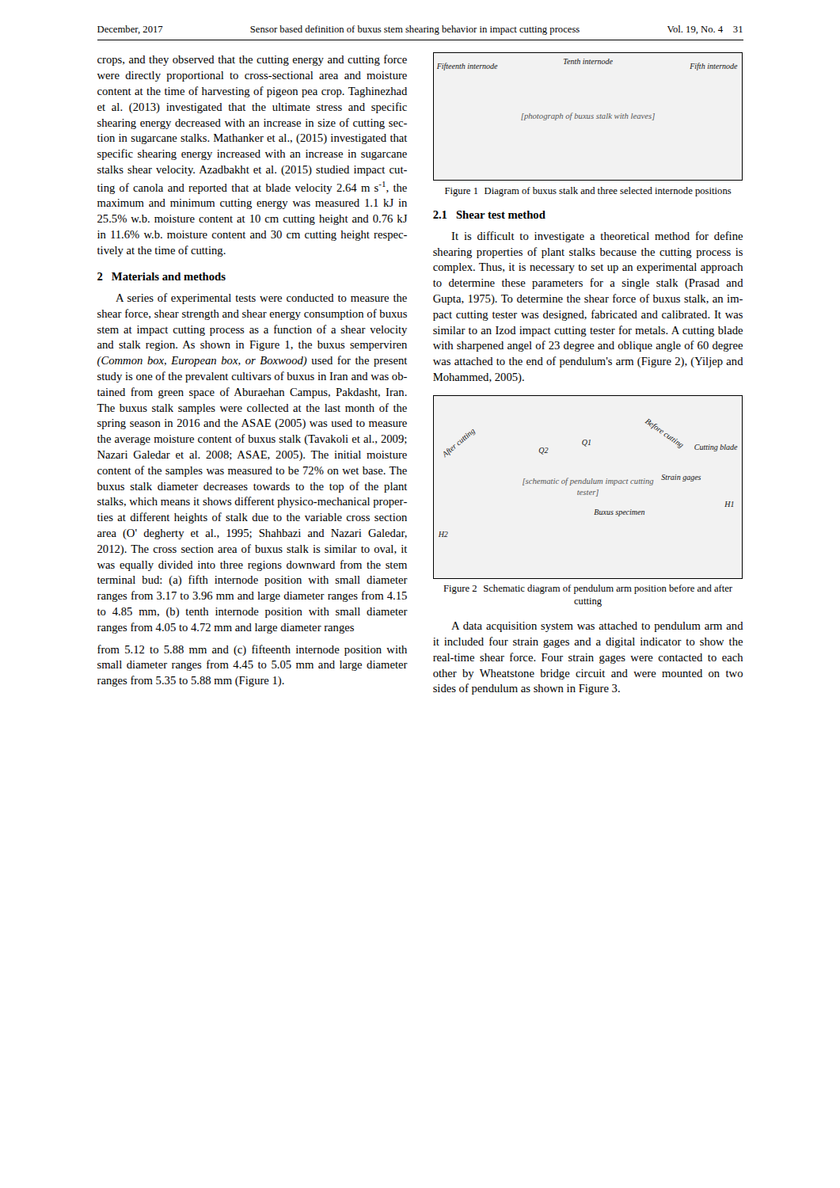December, 2017
Sensor based definition of buxus stem shearing behavior in impact cutting process
Vol. 19, No. 4 31
crops, and they observed that the cutting energy and cutting force were directly proportional to cross-sectional area and moisture content at the time of harvesting of pigeon pea crop. Taghinezhad et al. (2013) investigated that the ultimate stress and specific shearing energy decreased with an increase in size of cutting section in sugarcane stalks. Mathanker et al., (2015) investigated that specific shearing energy increased with an increase in sugarcane stalks shear velocity. Azadbakht et al. (2015) studied impact cutting of canola and reported that at blade velocity 2.64 m s-1, the maximum and minimum cutting energy was measured 1.1 kJ in 25.5% w.b. moisture content at 10 cm cutting height and 0.76 kJ in 11.6% w.b. moisture content and 30 cm cutting height respectively at the time of cutting.
2 Materials and methods
A series of experimental tests were conducted to measure the shear force, shear strength and shear energy consumption of buxus stem at impact cutting process as a function of a shear velocity and stalk region. As shown in Figure 1, the buxus semperviren (Common box, European box, or Boxwood) used for the present study is one of the prevalent cultivars of buxus in Iran and was obtained from green space of Aburaehan Campus, Pakdasht, Iran. The buxus stalk samples were collected at the last month of the spring season in 2016 and the ASAE (2005) was used to measure the average moisture content of buxus stalk (Tavakoli et al., 2009; Nazari Galedar et al. 2008; ASAE, 2005). The initial moisture content of the samples was measured to be 72% on wet base. The buxus stalk diameter decreases towards to the top of the plant stalks, which means it shows different physico-mechanical properties at different heights of stalk due to the variable cross section area (O' degherty et al., 1995; Shahbazi and Nazari Galedar, 2012). The cross section area of buxus stalk is similar to oval, it was equally divided into three regions downward from the stem terminal bud: (a) fifth internode position with small diameter ranges from 3.17 to 3.96 mm and large diameter ranges from 4.15 to 4.85 mm, (b) tenth internode position with small diameter ranges from 4.05 to 4.72 mm and large diameter ranges
from 5.12 to 5.88 mm and (c) fifteenth internode position with small diameter ranges from 4.45 to 5.05 mm and large diameter ranges from 5.35 to 5.88 mm (Figure 1).
Fifteenth internode Tenth internode Fifth internode [photograph of buxus stalk with leaves]
Figure 1 Diagram of buxus stalk and three selected internode positions
2.1 Shear test method
It is difficult to investigate a theoretical method for define shearing properties of plant stalks because the cutting process is complex. Thus, it is necessary to set up an experimental approach to determine these parameters for a single stalk (Prasad and Gupta, 1975). To determine the shear force of buxus stalk, an impact cutting tester was designed, fabricated and calibrated. It was similar to an Izod impact cutting tester for metals. A cutting blade with sharpened angel of 23 degree and oblique angle of 60 degree was attached to the end of pendulum's arm (Figure 2), (Yiljep and Mohammed, 2005).
After cutting Before cutting Q2 Q1 Cutting blade Strain gages H1 H2 Buxus specimen [schematic of pendulum impact cutting tester]
Figure 2 Schematic diagram of pendulum arm position before and after cutting
A data acquisition system was attached to pendulum arm and it included four strain gages and a digital indicator to show the real-time shear force. Four strain gages were contacted to each other by Wheatstone bridge circuit and were mounted on two sides of pendulum as shown in Figure 3.